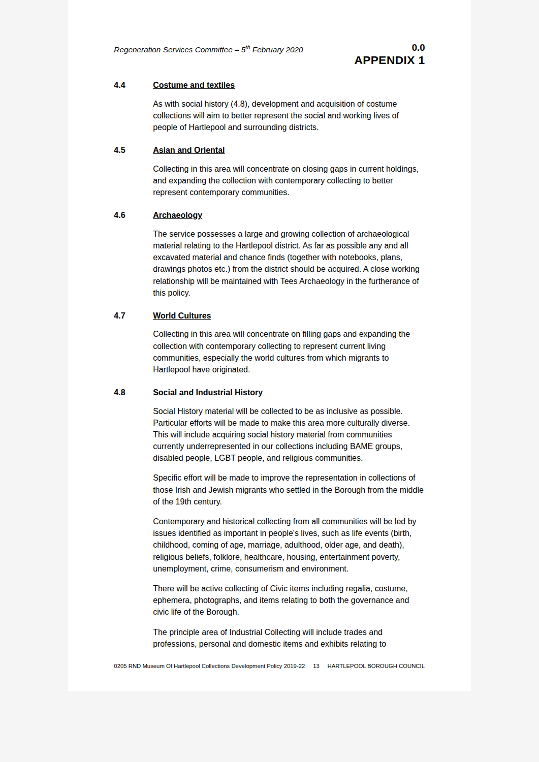Regeneration Services Committee – 5th February 2020
0.0 APPENDIX 1
4.4
Costume and textiles
As with social history (4.8), development and acquisition of costume collections will aim to better represent the social and working lives of people of Hartlepool and surrounding districts.
4.5
Asian and Oriental
Collecting in this area will concentrate on closing gaps in current holdings, and expanding the collection with contemporary collecting to better represent contemporary communities.
4.6
Archaeology
The service possesses a large and growing collection of archaeological material relating to the Hartlepool district. As far as possible any and all excavated material and chance finds (together with notebooks, plans, drawings photos etc.) from the district should be acquired. A close working relationship will be maintained with Tees Archaeology in the furtherance of this policy.
4.7
World Cultures
Collecting in this area will concentrate on filling gaps and expanding the collection with contemporary collecting to represent current living communities, especially the world cultures from which migrants to Hartlepool have originated.
4.8
Social and Industrial History
Social History material will be collected to be as inclusive as possible. Particular efforts will be made to make this area more culturally diverse. This will include acquiring social history material from communities currently underrepresented in our collections including BAME groups, disabled people, LGBT people, and religious communities.
Specific effort will be made to improve the representation in collections of those Irish and Jewish migrants who settled in the Borough from the middle of the 19th century.
Contemporary and historical collecting from all communities will be led by issues identified as important in people's lives, such as life events (birth, childhood, coming of age, marriage, adulthood, older age, and death), religious beliefs, folklore, healthcare, housing, entertainment poverty, unemployment, crime, consumerism and environment.
There will be active collecting of Civic items including regalia, costume, ephemera, photographs, and items relating to both the governance and civic life of the Borough.
The principle area of Industrial Collecting will include trades and professions, personal and domestic items and exhibits relating to
0205 RND Museum Of Hartlepool Collections Development Policy 2019-22 13 HARTLEPOOL BOROUGH COUNCIL